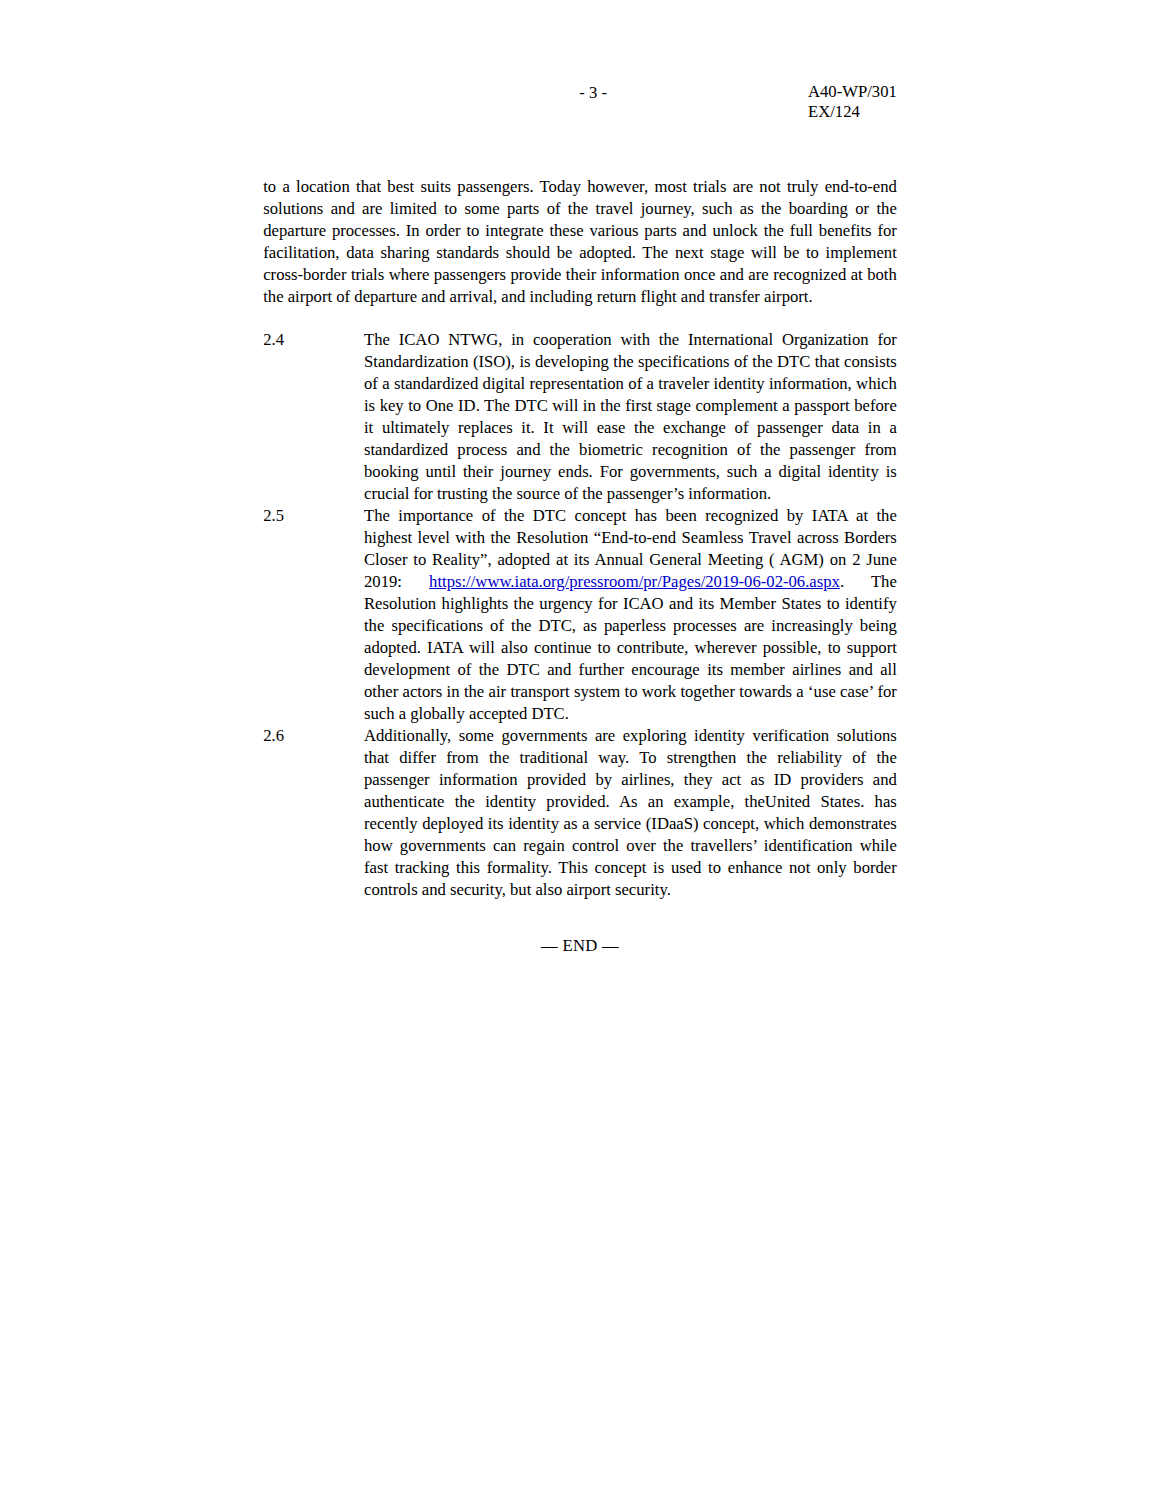- 3 -
A40-WP/301
EX/124
to a location that best suits passengers. Today however, most trials are not truly end-to-end solutions and are limited to some parts of the travel journey, such as the boarding or the departure processes. In order to integrate these various parts and unlock the full benefits for facilitation, data sharing standards should be adopted. The next stage will be to implement cross-border trials where passengers provide their information once and are recognized at both the airport of departure and arrival, and including return flight and transfer airport.
2.4
The ICAO NTWG, in cooperation with the International Organization for Standardization (ISO), is developing the specifications of the DTC that consists of a standardized digital representation of a traveler identity information, which is key to One ID. The DTC will in the first stage complement a passport before it ultimately replaces it. It will ease the exchange of passenger data in a standardized process and the biometric recognition of the passenger from booking until their journey ends. For governments, such a digital identity is crucial for trusting the source of the passenger’s information.
2.5
The importance of the DTC concept has been recognized by IATA at the highest level with the Resolution “End-to-end Seamless Travel across Borders Closer to Reality”, adopted at its Annual General Meeting ( AGM) on 2 June 2019: https://www.iata.org/pressroom/pr/Pages/2019-06-02-06.aspx. The Resolution highlights the urgency for ICAO and its Member States to identify the specifications of the DTC, as paperless processes are increasingly being adopted. IATA will also continue to contribute, wherever possible, to support development of the DTC and further encourage its member airlines and all other actors in the air transport system to work together towards a ‘use case’ for such a globally accepted DTC.
2.6
Additionally, some governments are exploring identity verification solutions that differ from the traditional way. To strengthen the reliability of the passenger information provided by airlines, they act as ID providers and authenticate the identity provided. As an example, theUnited States. has recently deployed its identity as a service (IDaaS) concept, which demonstrates how governments can regain control over the travellers’ identification while fast tracking this formality. This concept is used to enhance not only border controls and security, but also airport security.
— END —